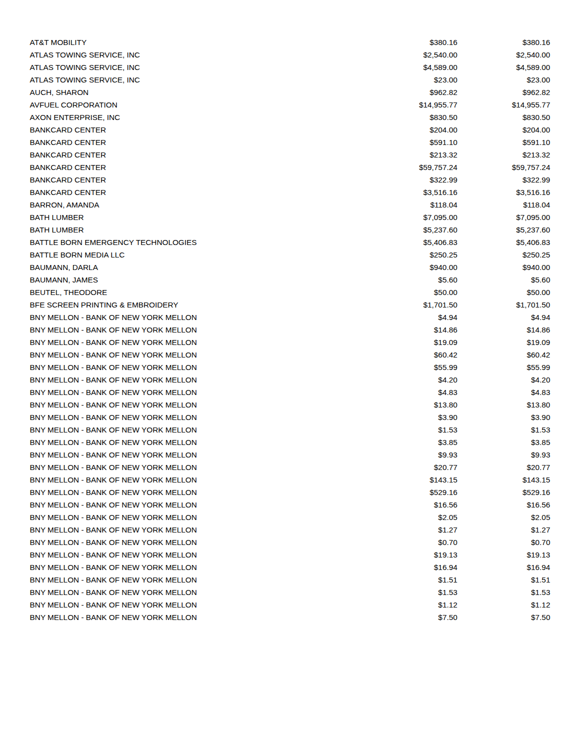| AT&T MOBILITY | $380.16 | $380.16 |
| ATLAS TOWING SERVICE, INC | $2,540.00 | $2,540.00 |
| ATLAS TOWING SERVICE, INC | $4,589.00 | $4,589.00 |
| ATLAS TOWING SERVICE, INC | $23.00 | $23.00 |
| AUCH, SHARON | $962.82 | $962.82 |
| AVFUEL CORPORATION | $14,955.77 | $14,955.77 |
| AXON ENTERPRISE, INC | $830.50 | $830.50 |
| BANKCARD CENTER | $204.00 | $204.00 |
| BANKCARD CENTER | $591.10 | $591.10 |
| BANKCARD CENTER | $213.32 | $213.32 |
| BANKCARD CENTER | $59,757.24 | $59,757.24 |
| BANKCARD CENTER | $322.99 | $322.99 |
| BANKCARD CENTER | $3,516.16 | $3,516.16 |
| BARRON, AMANDA | $118.04 | $118.04 |
| BATH LUMBER | $7,095.00 | $7,095.00 |
| BATH LUMBER | $5,237.60 | $5,237.60 |
| BATTLE BORN EMERGENCY TECHNOLOGIES | $5,406.83 | $5,406.83 |
| BATTLE BORN MEDIA LLC | $250.25 | $250.25 |
| BAUMANN, DARLA | $940.00 | $940.00 |
| BAUMANN, JAMES | $5.60 | $5.60 |
| BEUTEL, THEODORE | $50.00 | $50.00 |
| BFE SCREEN PRINTING & EMBROIDERY | $1,701.50 | $1,701.50 |
| BNY MELLON - BANK OF NEW YORK MELLON | $4.94 | $4.94 |
| BNY MELLON - BANK OF NEW YORK MELLON | $14.86 | $14.86 |
| BNY MELLON - BANK OF NEW YORK MELLON | $19.09 | $19.09 |
| BNY MELLON - BANK OF NEW YORK MELLON | $60.42 | $60.42 |
| BNY MELLON - BANK OF NEW YORK MELLON | $55.99 | $55.99 |
| BNY MELLON - BANK OF NEW YORK MELLON | $4.20 | $4.20 |
| BNY MELLON - BANK OF NEW YORK MELLON | $4.83 | $4.83 |
| BNY MELLON - BANK OF NEW YORK MELLON | $13.80 | $13.80 |
| BNY MELLON - BANK OF NEW YORK MELLON | $3.90 | $3.90 |
| BNY MELLON - BANK OF NEW YORK MELLON | $1.53 | $1.53 |
| BNY MELLON - BANK OF NEW YORK MELLON | $3.85 | $3.85 |
| BNY MELLON - BANK OF NEW YORK MELLON | $9.93 | $9.93 |
| BNY MELLON - BANK OF NEW YORK MELLON | $20.77 | $20.77 |
| BNY MELLON - BANK OF NEW YORK MELLON | $143.15 | $143.15 |
| BNY MELLON - BANK OF NEW YORK MELLON | $529.16 | $529.16 |
| BNY MELLON - BANK OF NEW YORK MELLON | $16.56 | $16.56 |
| BNY MELLON - BANK OF NEW YORK MELLON | $2.05 | $2.05 |
| BNY MELLON - BANK OF NEW YORK MELLON | $1.27 | $1.27 |
| BNY MELLON - BANK OF NEW YORK MELLON | $0.70 | $0.70 |
| BNY MELLON - BANK OF NEW YORK MELLON | $19.13 | $19.13 |
| BNY MELLON - BANK OF NEW YORK MELLON | $16.94 | $16.94 |
| BNY MELLON - BANK OF NEW YORK MELLON | $1.51 | $1.51 |
| BNY MELLON - BANK OF NEW YORK MELLON | $1.53 | $1.53 |
| BNY MELLON - BANK OF NEW YORK MELLON | $1.12 | $1.12 |
| BNY MELLON - BANK OF NEW YORK MELLON | $7.50 | $7.50 |